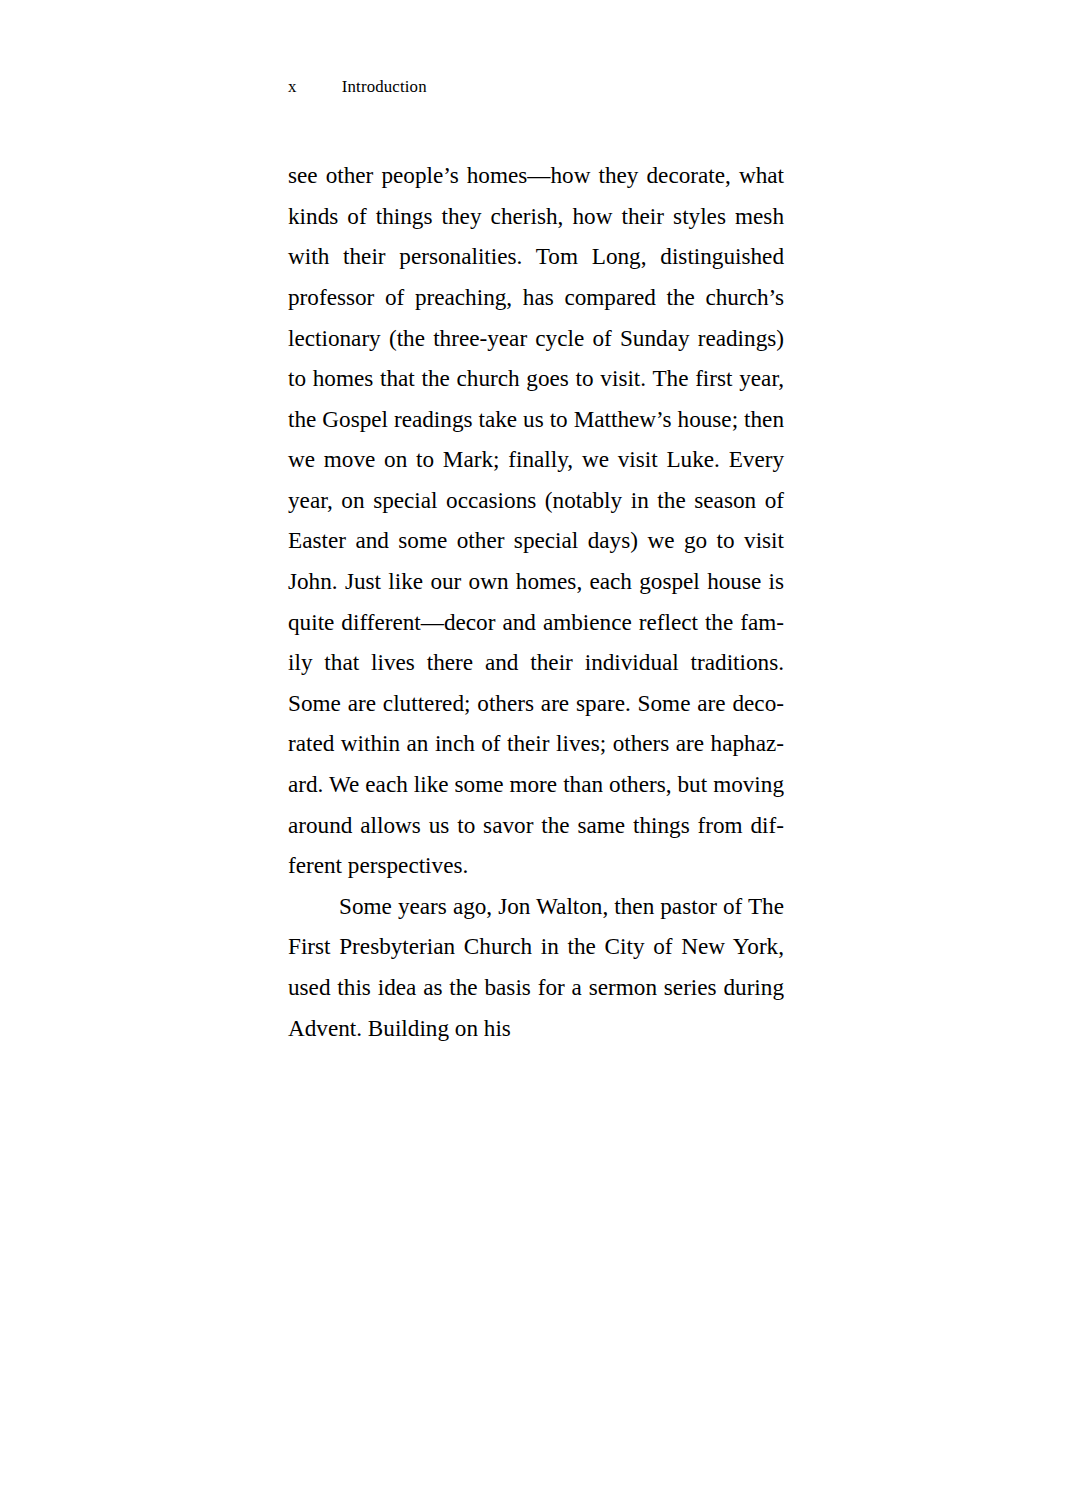xIntroduction
see other people’s homes—how they decorate, what kinds of things they cherish, how their styles mesh with their personalities. Tom Long, distinguished professor of preaching, has compared the church’s lectionary (the three-year cycle of Sunday readings) to homes that the church goes to visit. The first year, the Gospel readings take us to Matthew’s house; then we move on to Mark; finally, we visit Luke. Every year, on special occasions (notably in the season of Easter and some other special days) we go to visit John. Just like our own homes, each gospel house is quite different—decor and ambience reflect the family that lives there and their individual traditions. Some are cluttered; others are spare. Some are decorated within an inch of their lives; others are haphazard. We each like some more than others, but moving around allows us to savor the same things from different perspectives.
Some years ago, Jon Walton, then pastor of The First Presbyterian Church in the City of New York, used this idea as the basis for a sermon series during Advent. Building on his